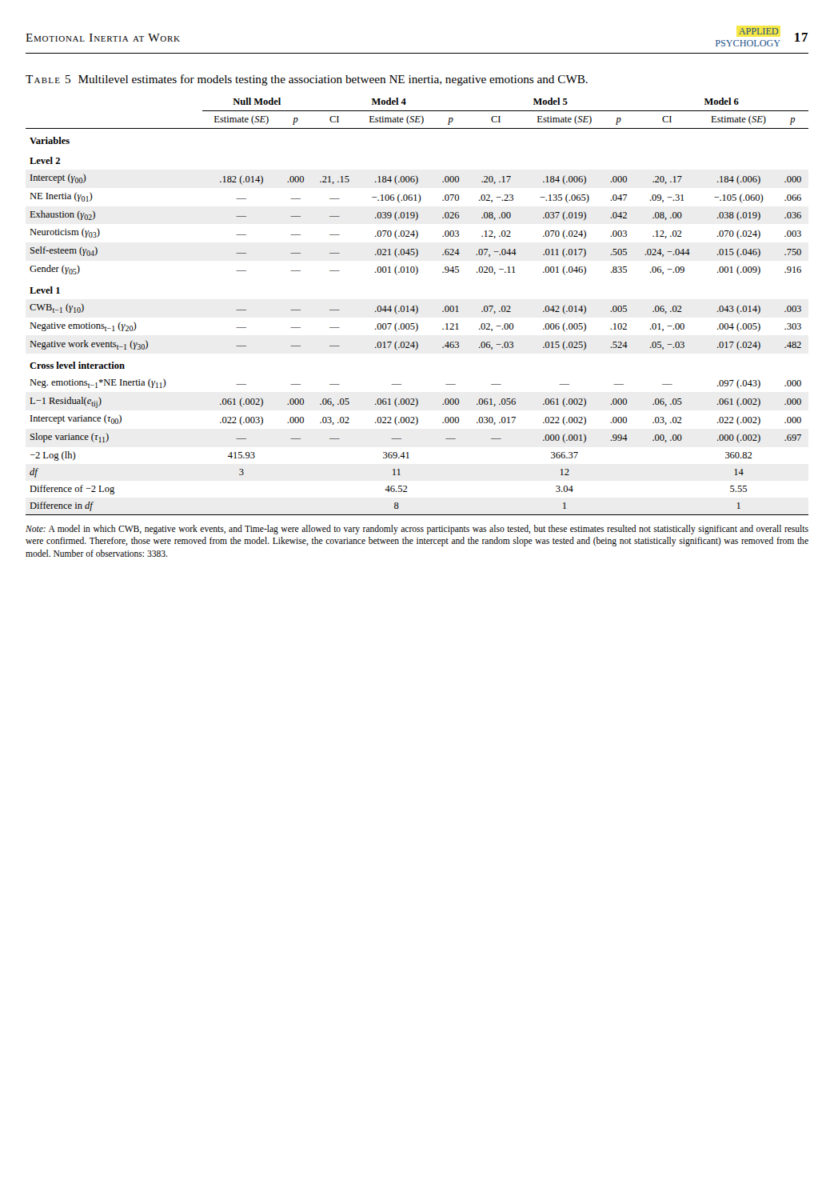Emotional Inertia at Work
APPLIED
PSYCHOLOGY
17
Table 5 Multilevel estimates for models testing the association between NE inertia, negative emotions and CWB.
| | Null Model | Model 4 | Model 5 | Model 6 |
| --- | --- | --- | --- | --- |
| Estimate ( SE ) | p | CI | Estimate ( SE ) | p | CI | Estimate ( SE ) | p | CI | Estimate ( SE ) | p |
| Variables |
| Level 2 |
| Intercept ( γ 00 ) | .182 (.014) | .000 | .21, .15 | .184 (.006) | .000 | .20, .17 | .184 (.006) | .000 | .20, .17 | .184 (.006) | .000 |
| NE Inertia ( γ 01 ) | — | — | — | −.106 (.061) | .070 | .02, −.23 | −.135 (.065) | .047 | .09, −.31 | −.105 (.060) | .066 |
| Exhaustion ( γ 02 ) | — | — | — | .039 (.019) | .026 | .08, .00 | .037 (.019) | .042 | .08, .00 | .038 (.019) | .036 |
| Neuroticism ( γ 03 ) | — | — | — | .070 (.024) | .003 | .12, .02 | .070 (.024) | .003 | .12, .02 | .070 (.024) | .003 |
| Self-esteem ( γ 04 ) | — | — | — | .021 (.045) | .624 | .07, −.044 | .011 (.017) | .505 | .024, −.044 | .015 (.046) | .750 |
| Gender ( γ 05 ) | — | — | — | .001 (.010) | .945 | .020, −.11 | .001 (.046) | .835 | .06, −.09 | .001 (.009) | .916 |
| Level 1 |
| CWB t−1 ( γ 10 ) | — | — | — | .044 (.014) | .001 | .07, .02 | .042 (.014) | .005 | .06, .02 | .043 (.014) | .003 |
| Negative emotions t−1 ( γ 20 ) | — | — | — | .007 (.005) | .121 | .02, −.00 | .006 (.005) | .102 | .01, −.00 | .004 (.005) | .303 |
| Negative work events t−1 ( γ 30 ) | — | — | — | .017 (.024) | .463 | .06, −.03 | .015 (.025) | .524 | .05, −.03 | .017 (.024) | .482 |
| Cross level interaction |
| Neg. emotions t−1 *NE Inertia ( γ 11 ) | — | — | — | — | — | — | — | — | — | .097 (.043) | .000 |
| L−1 Residual( e tij ) | .061 (.002) | .000 | .06, .05 | .061 (.002) | .000 | .061, .056 | .061 (.002) | .000 | .06, .05 | .061 (.002) | .000 |
| Intercept variance ( τ 00 ) | .022 (.003) | .000 | .03, .02 | .022 (.002) | .000 | .030, .017 | .022 (.002) | .000 | .03, .02 | .022 (.002) | .000 |
| Slope variance ( τ 11 ) | — | — | — | — | — | — | .000 (.001) | .994 | .00, .00 | .000 (.002) | .697 |
| −2 Log (lh) | 415.93 | | | 369.41 | | | 366.37 | | | 360.82 | |
| df | 3 | | | 11 | | | 12 | | | 14 | |
| Difference of −2 Log | | | | 46.52 | | | 3.04 | | | 5.55 | |
| Difference in df | | | | 8 | | | 1 | | | 1 | |
Note: A model in which CWB, negative work events, and Time-lag were allowed to vary randomly across participants was also tested, but these estimates resulted not statistically significant and overall results were confirmed. Therefore, those were removed from the model. Likewise, the covariance between the intercept and the random slope was tested and (being not statistically significant) was removed from the model. Number of observations: 3383.